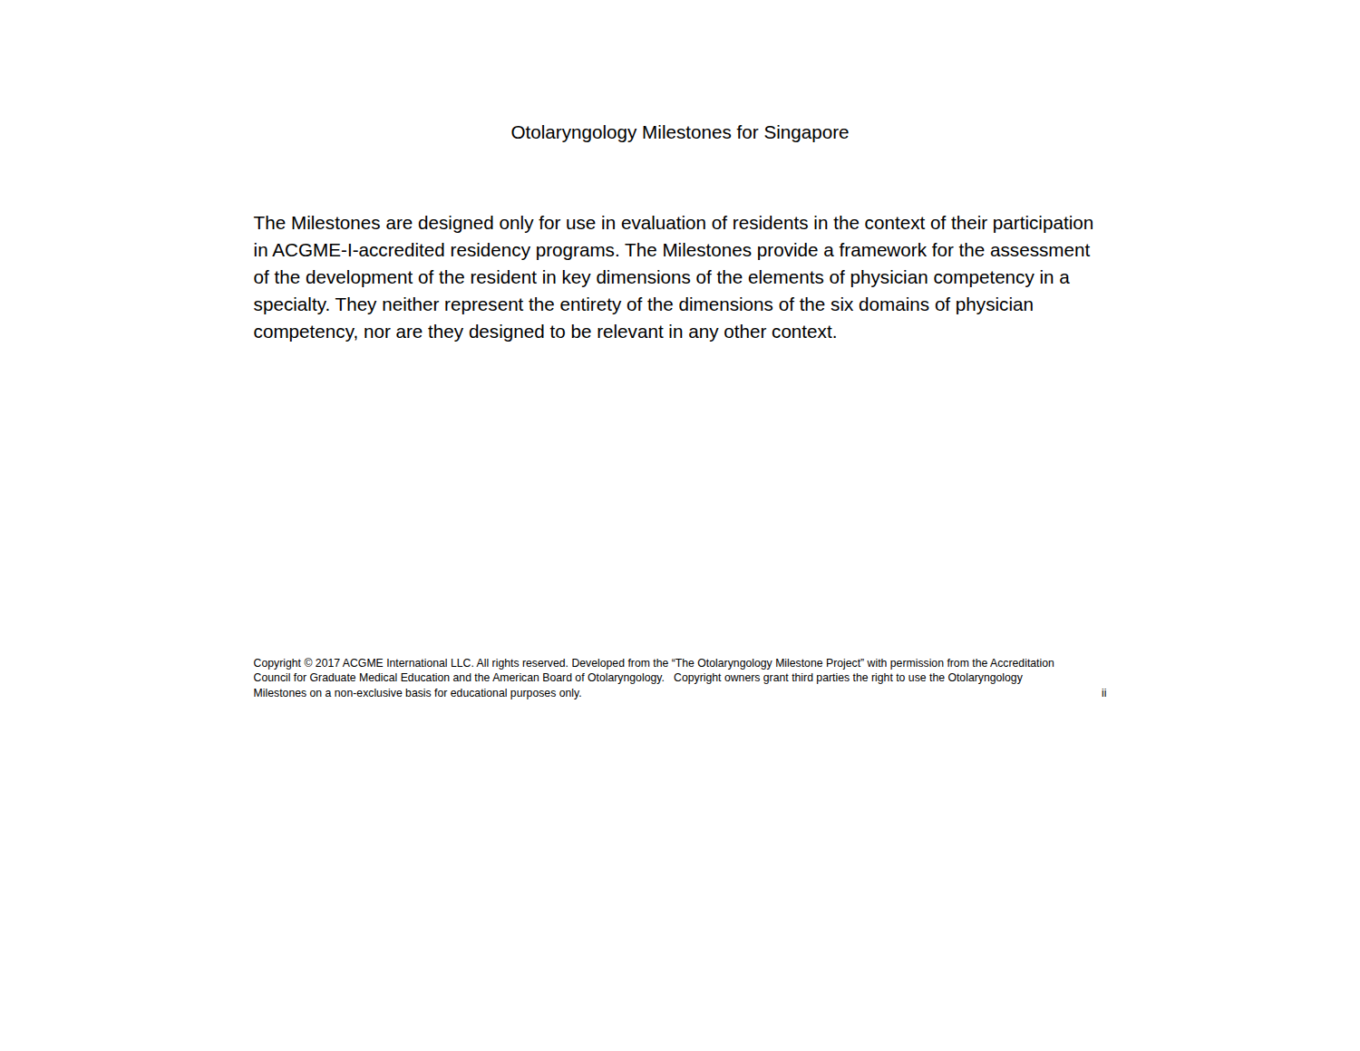Otolaryngology Milestones for Singapore
The Milestones are designed only for use in evaluation of residents in the context of their participation in ACGME-I-accredited residency programs. The Milestones provide a framework for the assessment of the development of the resident in key dimensions of the elements of physician competency in a specialty. They neither represent the entirety of the dimensions of the six domains of physician competency, nor are they designed to be relevant in any other context.
Copyright © 2017 ACGME International LLC. All rights reserved. Developed from the “The Otolaryngology Milestone Project” with permission from the Accreditation Council for Graduate Medical Education and the American Board of Otolaryngology. Copyright owners grant third parties the right to use the Otolaryngology Milestones on a non-exclusive basis for educational purposes only. ii